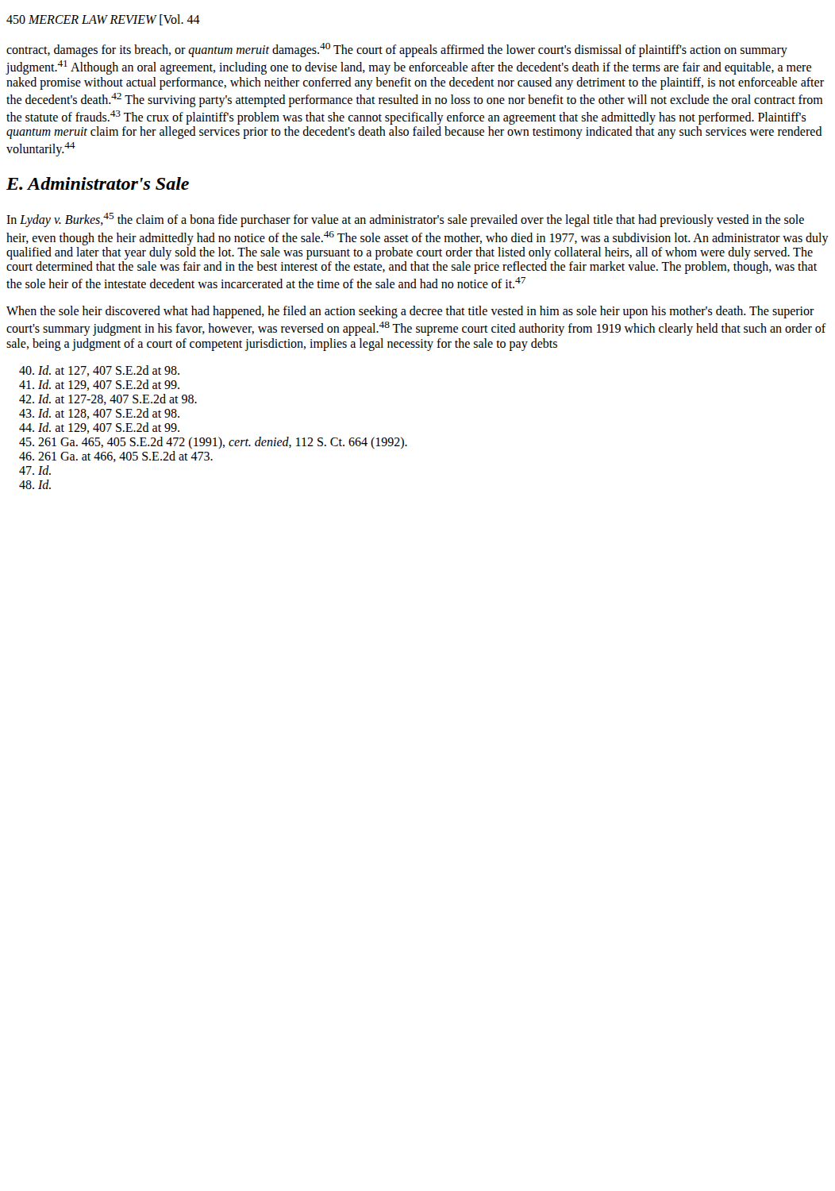450 MERCER LAW REVIEW [Vol. 44
contract, damages for its breach, or quantum meruit damages.40 The court of appeals affirmed the lower court's dismissal of plaintiff's action on summary judgment.41 Although an oral agreement, including one to devise land, may be enforceable after the decedent's death if the terms are fair and equitable, a mere naked promise without actual performance, which neither conferred any benefit on the decedent nor caused any detriment to the plaintiff, is not enforceable after the decedent's death.42 The surviving party's attempted performance that resulted in no loss to one nor benefit to the other will not exclude the oral contract from the statute of frauds.43 The crux of plaintiff's problem was that she cannot specifically enforce an agreement that she admittedly has not performed. Plaintiff's quantum meruit claim for her alleged services prior to the decedent's death also failed because her own testimony indicated that any such services were rendered voluntarily.44
E. Administrator's Sale
In Lyday v. Burkes,45 the claim of a bona fide purchaser for value at an administrator's sale prevailed over the legal title that had previously vested in the sole heir, even though the heir admittedly had no notice of the sale.46 The sole asset of the mother, who died in 1977, was a subdivision lot. An administrator was duly qualified and later that year duly sold the lot. The sale was pursuant to a probate court order that listed only collateral heirs, all of whom were duly served. The court determined that the sale was fair and in the best interest of the estate, and that the sale price reflected the fair market value. The problem, though, was that the sole heir of the intestate decedent was incarcerated at the time of the sale and had no notice of it.47
When the sole heir discovered what had happened, he filed an action seeking a decree that title vested in him as sole heir upon his mother's death. The superior court's summary judgment in his favor, however, was reversed on appeal.48 The supreme court cited authority from 1919 which clearly held that such an order of sale, being a judgment of a court of competent jurisdiction, implies a legal necessity for the sale to pay debts
Id. at 127, 407 S.E.2d at 98.
Id. at 129, 407 S.E.2d at 99.
Id. at 127-28, 407 S.E.2d at 98.
Id. at 128, 407 S.E.2d at 98.
Id. at 129, 407 S.E.2d at 99.
261 Ga. 465, 405 S.E.2d 472 (1991), cert. denied, 112 S. Ct. 664 (1992).
261 Ga. at 466, 405 S.E.2d at 473.
Id.
Id.